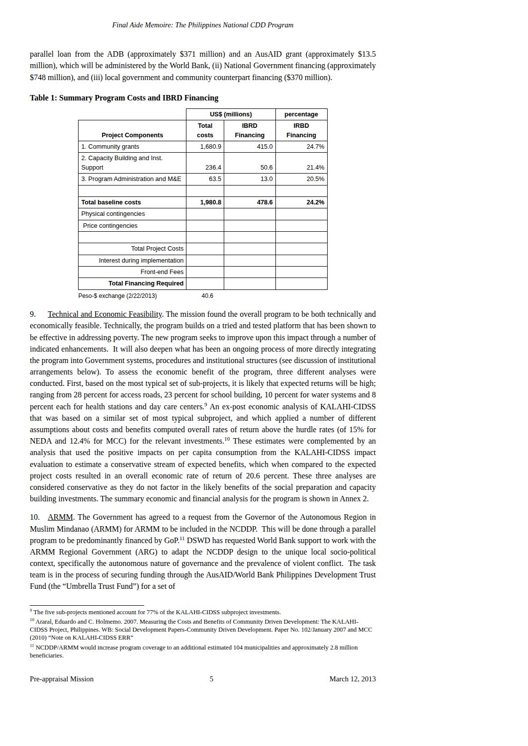Final Aide Memoire: The Philippines National CDD Program
parallel loan from the ADB (approximately $371 million) and an AusAID grant (approximately $13.5 million), which will be administered by the World Bank, (ii) National Government financing (approximately $748 million), and (iii) local government and community counterpart financing ($370 million).
Table 1: Summary Program Costs and IBRD Financing
| | US$ (millions) | percentage |
| --- | --- | --- |
| Project Components | Total costs | IBRD Financing | IRBD Financing |
| 1. Community grants | 1,680.9 | 415.0 | 24.7% |
| 2. Capacity Building and Inst. Support | 236.4 | 50.6 | 21.4% |
| 3. Program Administration and M&E | 63.5 | 13.0 | 20.5% |
| Total baseline costs | 1,980.8 | 478.6 | 24.2% |
| Physical contingencies | | | |
| Price contingencies | | | |
| Total Project Costs | | | |
| Interest during implementation | | | |
| Front-end Fees | | | |
| Total Financing Required | | | |
Peso-$ exchange (2/22/2013)40.6
9. Technical and Economic Feasibility. The mission found the overall program to be both technically and economically feasible. Technically, the program builds on a tried and tested platform that has been shown to be effective in addressing poverty. The new program seeks to improve upon this impact through a number of indicated enhancements. It will also deepen what has been an ongoing process of more directly integrating the program into Government systems, procedures and institutional structures (see discussion of institutional arrangements below). To assess the economic benefit of the program, three different analyses were conducted. First, based on the most typical set of sub-projects, it is likely that expected returns will be high; ranging from 28 percent for access roads, 23 percent for school building, 10 percent for water systems and 8 percent each for health stations and day care centers.9 An ex-post economic analysis of KALAHI-CIDSS that was based on a similar set of most typical subproject, and which applied a number of different assumptions about costs and benefits computed overall rates of return above the hurdle rates (of 15% for NEDA and 12.4% for MCC) for the relevant investments.10 These estimates were complemented by an analysis that used the positive impacts on per capita consumption from the KALAHI-CIDSS impact evaluation to estimate a conservative stream of expected benefits, which when compared to the expected project costs resulted in an overall economic rate of return of 20.6 percent. These three analyses are considered conservative as they do not factor in the likely benefits of the social preparation and capacity building investments. The summary economic and financial analysis for the program is shown in Annex 2.
10. ARMM. The Government has agreed to a request from the Governor of the Autonomous Region in Muslim Mindanao (ARMM) for ARMM to be included in the NCDDP. This will be done through a parallel program to be predominantly financed by GoP.11 DSWD has requested World Bank support to work with the ARMM Regional Government (ARG) to adapt the NCDDP design to the unique local socio-political context, specifically the autonomous nature of governance and the prevalence of violent conflict. The task team is in the process of securing funding through the AusAID/World Bank Philippines Development Trust Fund (the “Umbrella Trust Fund”) for a set of
9 The five sub-projects mentioned account for 77% of the KALAHI-CIDSS subproject investments.
10 Araral, Eduardo and C. Holmemo. 2007. Measuring the Costs and Benefits of Community Driven Development: The KALAHI-CIDSS Project, Philippines. WB: Social Development Papers-Community Driven Development. Paper No. 102/January 2007 and MCC (2010) “Note on KALAHI-CIDSS ERR”
11 NCDDP/ARMM would increase program coverage to an additional estimated 104 municipalities and approximately 2.8 million beneficiaries.
Pre-appraisal Mission 5 March 12, 2013